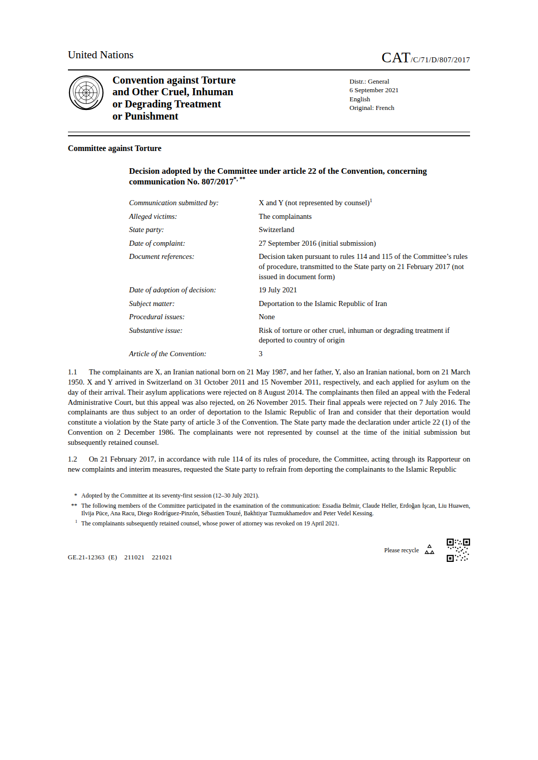United Nations
CAT/C/71/D/807/2017
Convention against Torture
and Other Cruel, Inhuman
or Degrading Treatment
or Punishment
Distr.: General
6 September 2021
English
Original: French
Committee against Torture
Decision adopted by the Committee under article 22 of the Convention, concerning communication No. 807/2017*, **
| Communication submitted by: | X and Y (not represented by counsel) 1 |
| Alleged victims: | The complainants |
| State party: | Switzerland |
| Date of complaint: | 27 September 2016 (initial submission) |
| Document references: | Decision taken pursuant to rules 114 and 115 of the Committee’s rules of procedure, transmitted to the State party on 21 February 2017 (not issued in document form) |
| Date of adoption of decision: | 19 July 2021 |
| Subject matter: | Deportation to the Islamic Republic of Iran |
| Procedural issues: | None |
| Substantive issue: | Risk of torture or other cruel, inhuman or degrading treatment if deported to country of origin |
| Article of the Convention: | 3 |
1.1 The complainants are X, an Iranian national born on 21 May 1987, and her father, Y, also an Iranian national, born on 21 March 1950. X and Y arrived in Switzerland on 31 October 2011 and 15 November 2011, respectively, and each applied for asylum on the day of their arrival. Their asylum applications were rejected on 8 August 2014. The complainants then filed an appeal with the Federal Administrative Court, but this appeal was also rejected, on 26 November 2015. Their final appeals were rejected on 7 July 2016. The complainants are thus subject to an order of deportation to the Islamic Republic of Iran and consider that their deportation would constitute a violation by the State party of article 3 of the Convention. The State party made the declaration under article 22 (1) of the Convention on 2 December 1986. The complainants were not represented by counsel at the time of the initial submission but subsequently retained counsel.
1.2 On 21 February 2017, in accordance with rule 114 of its rules of procedure, the Committee, acting through its Rapporteur on new complaints and interim measures, requested the State party to refrain from deporting the complainants to the Islamic Republic
*
Adopted by the Committee at its seventy-first session (12–30 July 2021).
**
The following members of the Committee participated in the examination of the communication: Essadia Belmir, Claude Heller, Erdoğan İşcan, Liu Huawen, Ilvija Pūce, Ana Racu, Diego Rodríguez-Pinzón, Sébastien Touzé, Bakhtiyar Tuzmukhamedov and Peter Vedel Kessing.
1
The complainants subsequently retained counsel, whose power of attorney was revoked on 19 April 2021.
GE.21-12363 (E) 211021 221021
Please recycle